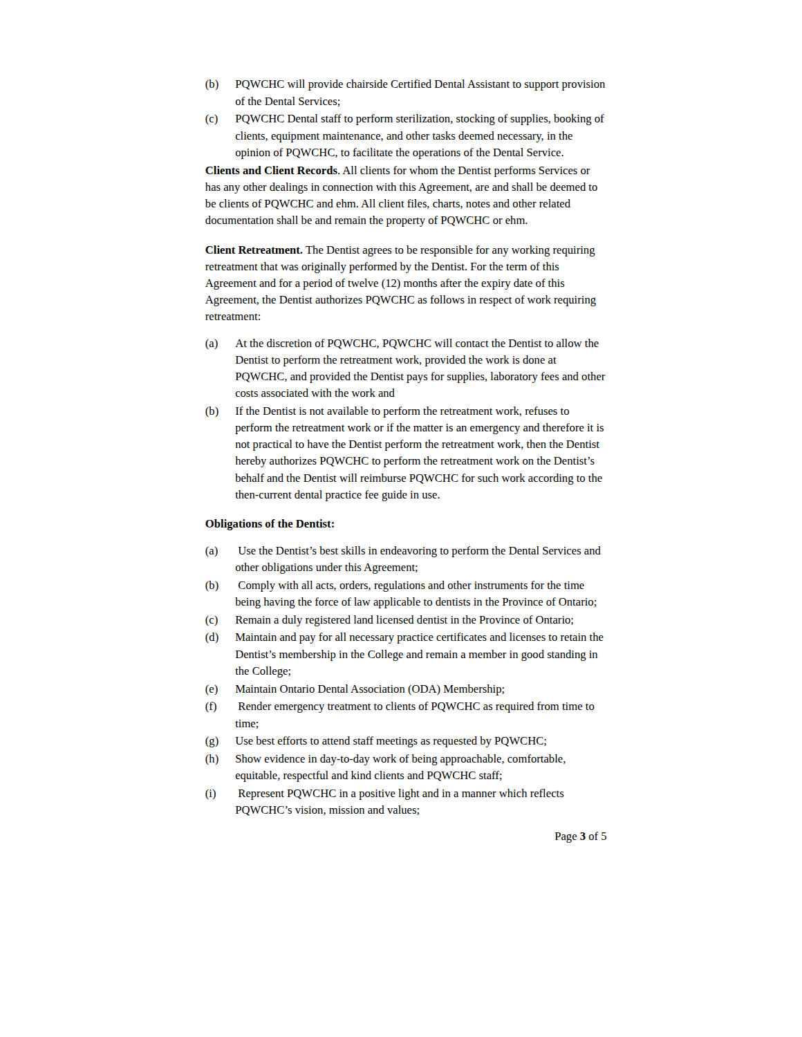(b) PQWCHC will provide chairside Certified Dental Assistant to support provision of the Dental Services;
(c) PQWCHC Dental staff to perform sterilization, stocking of supplies, booking of clients, equipment maintenance, and other tasks deemed necessary, in the opinion of PQWCHC, to facilitate the operations of the Dental Service.
Clients and Client Records. All clients for whom the Dentist performs Services or has any other dealings in connection with this Agreement, are and shall be deemed to be clients of PQWCHC and ehm. All client files, charts, notes and other related documentation shall be and remain the property of PQWCHC or ehm.
Client Retreatment. The Dentist agrees to be responsible for any working requiring retreatment that was originally performed by the Dentist. For the term of this Agreement and for a period of twelve (12) months after the expiry date of this Agreement, the Dentist authorizes PQWCHC as follows in respect of work requiring retreatment:
(a) At the discretion of PQWCHC, PQWCHC will contact the Dentist to allow the Dentist to perform the retreatment work, provided the work is done at PQWCHC, and provided the Dentist pays for supplies, laboratory fees and other costs associated with the work and
(b) If the Dentist is not available to perform the retreatment work, refuses to perform the retreatment work or if the matter is an emergency and therefore it is not practical to have the Dentist perform the retreatment work, then the Dentist hereby authorizes PQWCHC to perform the retreatment work on the Dentist’s behalf and the Dentist will reimburse PQWCHC for such work according to the then-current dental practice fee guide in use.
Obligations of the Dentist:
(a) Use the Dentist’s best skills in endeavoring to perform the Dental Services and other obligations under this Agreement;
(b) Comply with all acts, orders, regulations and other instruments for the time being having the force of law applicable to dentists in the Province of Ontario;
(c) Remain a duly registered land licensed dentist in the Province of Ontario;
(d) Maintain and pay for all necessary practice certificates and licenses to retain the Dentist’s membership in the College and remain a member in good standing in the College;
(e) Maintain Ontario Dental Association (ODA) Membership;
(f) Render emergency treatment to clients of PQWCHC as required from time to time;
(g) Use best efforts to attend staff meetings as requested by PQWCHC;
(h) Show evidence in day-to-day work of being approachable, comfortable, equitable, respectful and kind clients and PQWCHC staff;
(i) Represent PQWCHC in a positive light and in a manner which reflects PQWCHC’s vision, mission and values;
Page 3 of 5